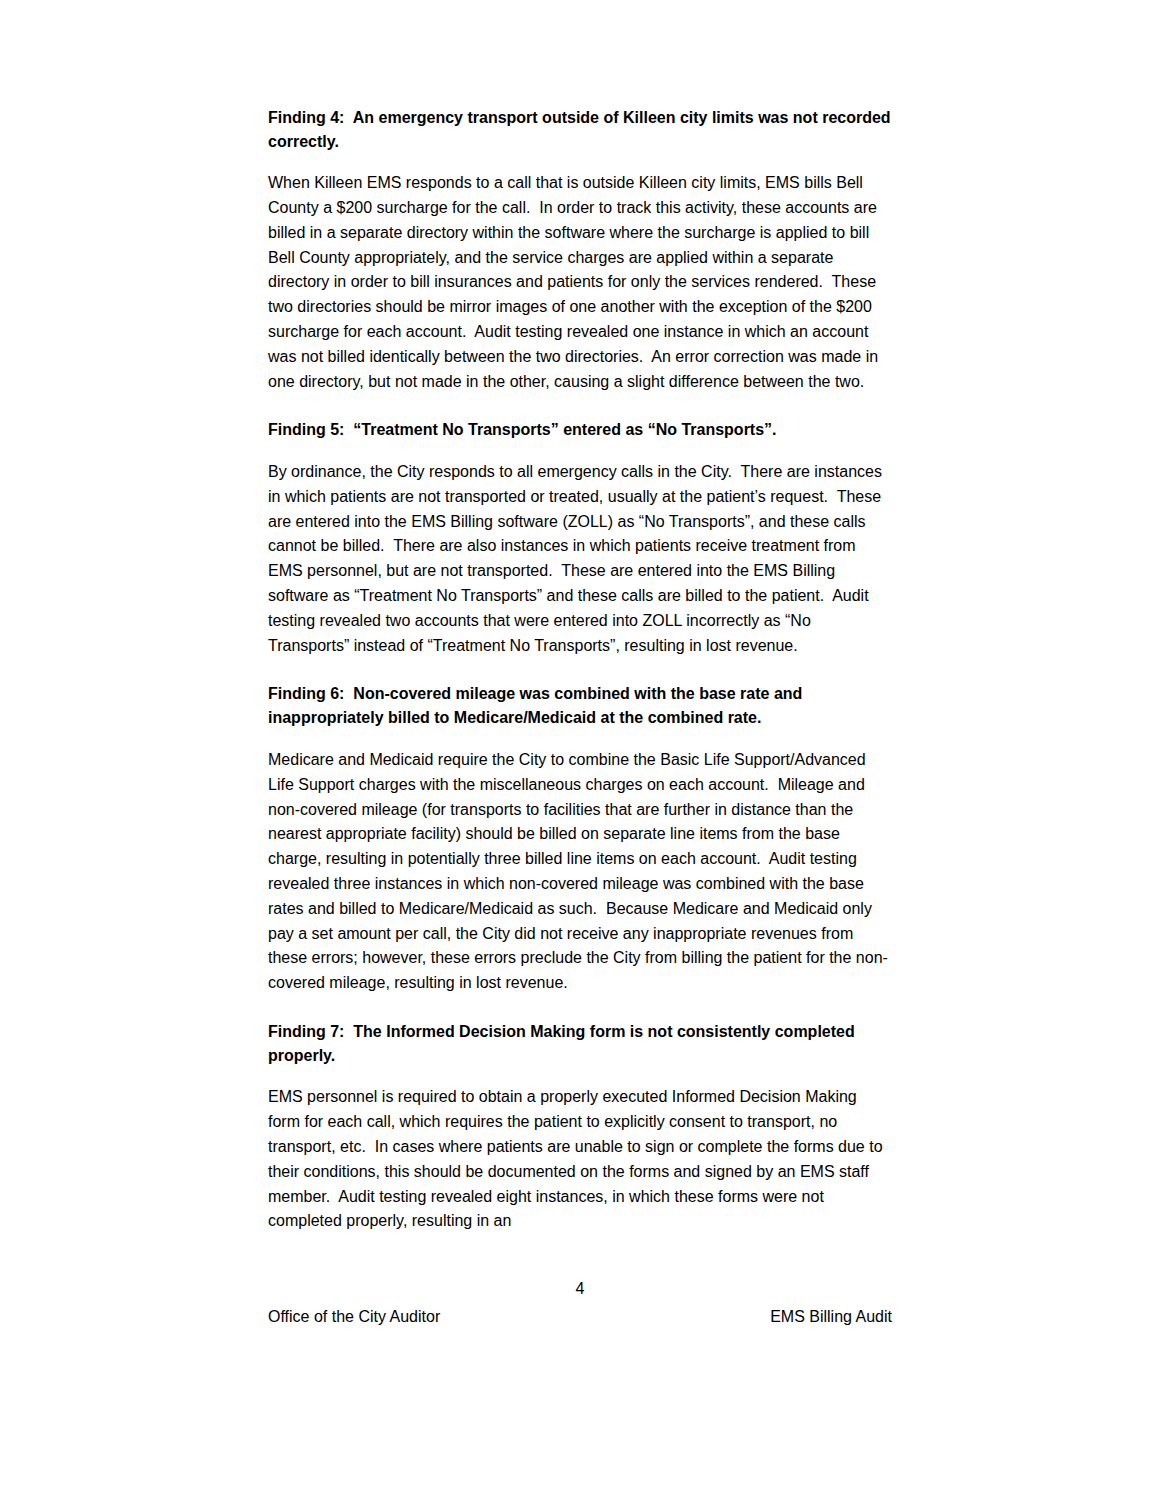Finding 4: An emergency transport outside of Killeen city limits was not recorded correctly.
When Killeen EMS responds to a call that is outside Killeen city limits, EMS bills Bell County a $200 surcharge for the call. In order to track this activity, these accounts are billed in a separate directory within the software where the surcharge is applied to bill Bell County appropriately, and the service charges are applied within a separate directory in order to bill insurances and patients for only the services rendered. These two directories should be mirror images of one another with the exception of the $200 surcharge for each account. Audit testing revealed one instance in which an account was not billed identically between the two directories. An error correction was made in one directory, but not made in the other, causing a slight difference between the two.
Finding 5: “Treatment No Transports” entered as “No Transports”.
By ordinance, the City responds to all emergency calls in the City. There are instances in which patients are not transported or treated, usually at the patient’s request. These are entered into the EMS Billing software (ZOLL) as “No Transports”, and these calls cannot be billed. There are also instances in which patients receive treatment from EMS personnel, but are not transported. These are entered into the EMS Billing software as “Treatment No Transports” and these calls are billed to the patient. Audit testing revealed two accounts that were entered into ZOLL incorrectly as “No Transports” instead of “Treatment No Transports”, resulting in lost revenue.
Finding 6: Non-covered mileage was combined with the base rate and inappropriately billed to Medicare/Medicaid at the combined rate.
Medicare and Medicaid require the City to combine the Basic Life Support/Advanced Life Support charges with the miscellaneous charges on each account. Mileage and non-covered mileage (for transports to facilities that are further in distance than the nearest appropriate facility) should be billed on separate line items from the base charge, resulting in potentially three billed line items on each account. Audit testing revealed three instances in which non-covered mileage was combined with the base rates and billed to Medicare/Medicaid as such. Because Medicare and Medicaid only pay a set amount per call, the City did not receive any inappropriate revenues from these errors; however, these errors preclude the City from billing the patient for the non-covered mileage, resulting in lost revenue.
Finding 7: The Informed Decision Making form is not consistently completed properly.
EMS personnel is required to obtain a properly executed Informed Decision Making form for each call, which requires the patient to explicitly consent to transport, no transport, etc. In cases where patients are unable to sign or complete the forms due to their conditions, this should be documented on the forms and signed by an EMS staff member. Audit testing revealed eight instances, in which these forms were not completed properly, resulting in an
4
Office of the City Auditor
EMS Billing Audit